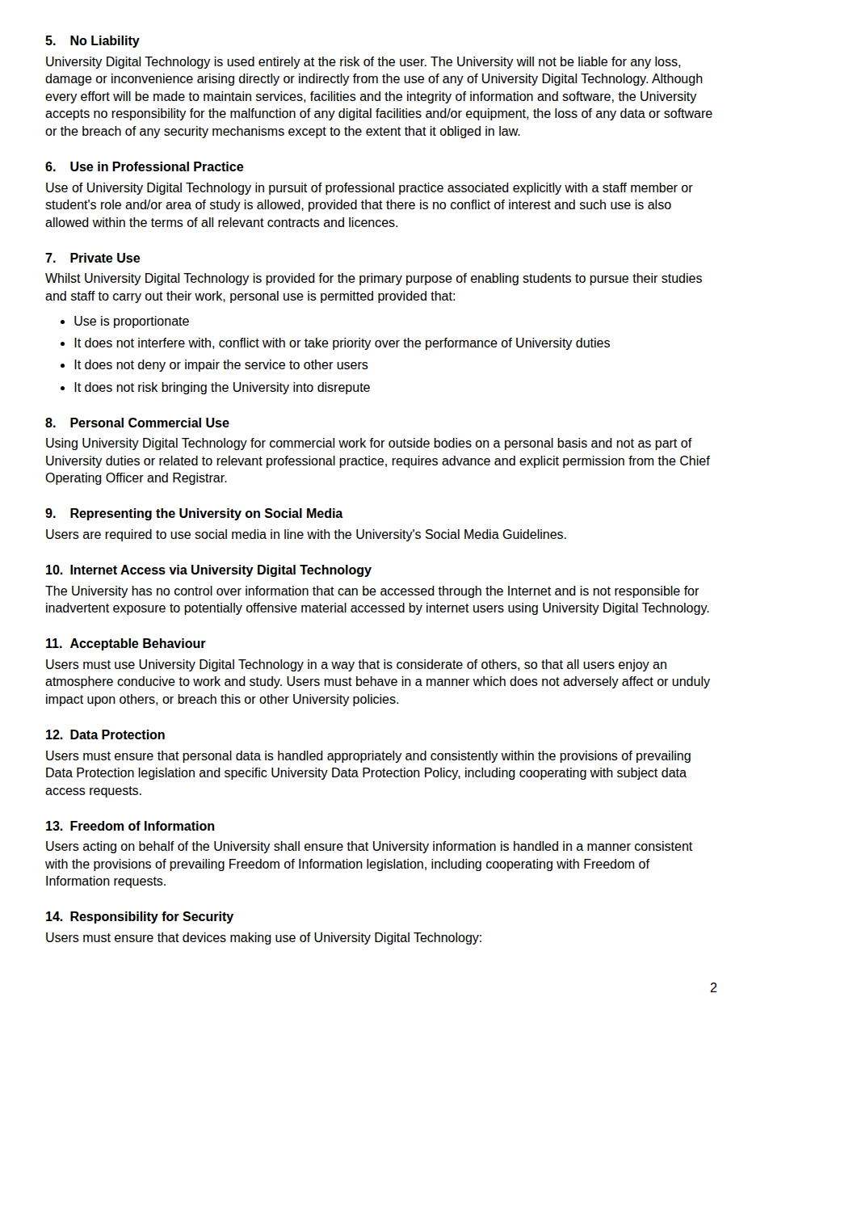5. No Liability
University Digital Technology is used entirely at the risk of the user. The University will not be liable for any loss, damage or inconvenience arising directly or indirectly from the use of any of University Digital Technology. Although every effort will be made to maintain services, facilities and the integrity of information and software, the University accepts no responsibility for the malfunction of any digital facilities and/or equipment, the loss of any data or software or the breach of any security mechanisms except to the extent that it obliged in law.
6. Use in Professional Practice
Use of University Digital Technology in pursuit of professional practice associated explicitly with a staff member or student's role and/or area of study is allowed, provided that there is no conflict of interest and such use is also allowed within the terms of all relevant contracts and licences.
7. Private Use
Whilst University Digital Technology is provided for the primary purpose of enabling students to pursue their studies and staff to carry out their work, personal use is permitted provided that:
Use is proportionate
It does not interfere with, conflict with or take priority over the performance of University duties
It does not deny or impair the service to other users
It does not risk bringing the University into disrepute
8. Personal Commercial Use
Using University Digital Technology for commercial work for outside bodies on a personal basis and not as part of University duties or related to relevant professional practice, requires advance and explicit permission from the Chief Operating Officer and Registrar.
9. Representing the University on Social Media
Users are required to use social media in line with the University's Social Media Guidelines.
10. Internet Access via University Digital Technology
The University has no control over information that can be accessed through the Internet and is not responsible for inadvertent exposure to potentially offensive material accessed by internet users using University Digital Technology.
11. Acceptable Behaviour
Users must use University Digital Technology in a way that is considerate of others, so that all users enjoy an atmosphere conducive to work and study. Users must behave in a manner which does not adversely affect or unduly impact upon others, or breach this or other University policies.
12. Data Protection
Users must ensure that personal data is handled appropriately and consistently within the provisions of prevailing Data Protection legislation and specific University Data Protection Policy, including cooperating with subject data access requests.
13. Freedom of Information
Users acting on behalf of the University shall ensure that University information is handled in a manner consistent with the provisions of prevailing Freedom of Information legislation, including cooperating with Freedom of Information requests.
14. Responsibility for Security
Users must ensure that devices making use of University Digital Technology:
2